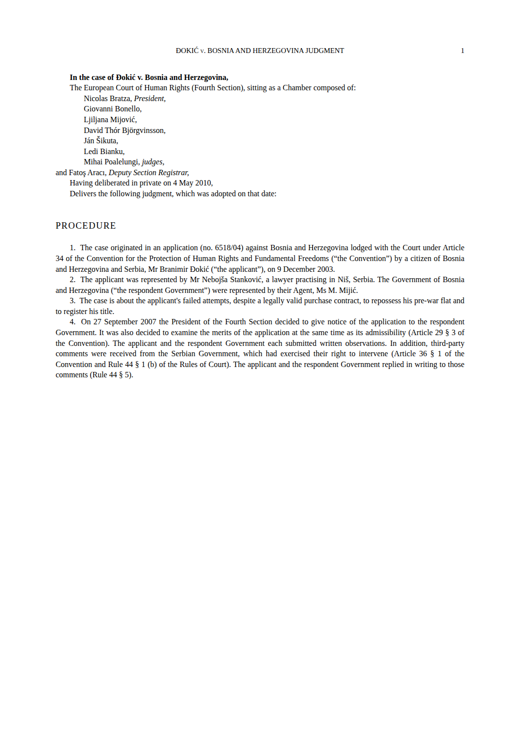ĐOKIĆ v. BOSNIA AND HERZEGOVINA JUDGMENT 1
In the case of Đokić v. Bosnia and Herzegovina,
The European Court of Human Rights (Fourth Section), sitting as a Chamber composed of:
Nicolas Bratza, President,
Giovanni Bonello,
Ljiljana Mijović,
David Thór Björgvinsson,
Ján Šikuta,
Ledi Bianku,
Mihai Poalelungi, judges,
and Fatoş Aracı, Deputy Section Registrar,
Having deliberated in private on 4 May 2010,
Delivers the following judgment, which was adopted on that date:
PROCEDURE
1. The case originated in an application (no. 6518/04) against Bosnia and Herzegovina lodged with the Court under Article 34 of the Convention for the Protection of Human Rights and Fundamental Freedoms (“the Convention”) by a citizen of Bosnia and Herzegovina and Serbia, Mr Branimir Đokić (“the applicant”), on 9 December 2003.
2. The applicant was represented by Mr Nebojša Stanković, a lawyer practising in Niš, Serbia. The Government of Bosnia and Herzegovina (“the respondent Government”) were represented by their Agent, Ms M. Mijić.
3. The case is about the applicant's failed attempts, despite a legally valid purchase contract, to repossess his pre-war flat and to register his title.
4. On 27 September 2007 the President of the Fourth Section decided to give notice of the application to the respondent Government. It was also decided to examine the merits of the application at the same time as its admissibility (Article 29 § 3 of the Convention). The applicant and the respondent Government each submitted written observations. In addition, third-party comments were received from the Serbian Government, which had exercised their right to intervene (Article 36 § 1 of the Convention and Rule 44 § 1 (b) of the Rules of Court). The applicant and the respondent Government replied in writing to those comments (Rule 44 § 5).